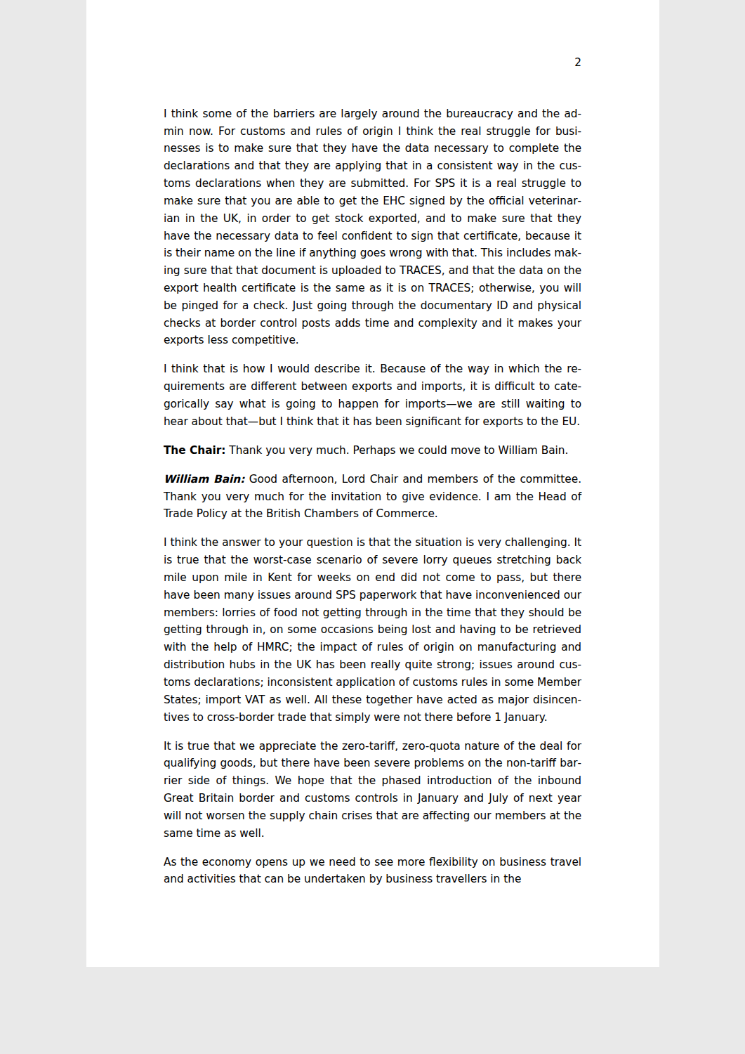2
I think some of the barriers are largely around the bureaucracy and the admin now. For customs and rules of origin I think the real struggle for businesses is to make sure that they have the data necessary to complete the declarations and that they are applying that in a consistent way in the customs declarations when they are submitted. For SPS it is a real struggle to make sure that you are able to get the EHC signed by the official veterinarian in the UK, in order to get stock exported, and to make sure that they have the necessary data to feel confident to sign that certificate, because it is their name on the line if anything goes wrong with that. This includes making sure that that document is uploaded to TRACES, and that the data on the export health certificate is the same as it is on TRACES; otherwise, you will be pinged for a check. Just going through the documentary ID and physical checks at border control posts adds time and complexity and it makes your exports less competitive.
I think that is how I would describe it. Because of the way in which the requirements are different between exports and imports, it is difficult to categorically say what is going to happen for imports—we are still waiting to hear about that—but I think that it has been significant for exports to the EU.
The Chair: Thank you very much. Perhaps we could move to William Bain.
William Bain: Good afternoon, Lord Chair and members of the committee. Thank you very much for the invitation to give evidence. I am the Head of Trade Policy at the British Chambers of Commerce.
I think the answer to your question is that the situation is very challenging. It is true that the worst-case scenario of severe lorry queues stretching back mile upon mile in Kent for weeks on end did not come to pass, but there have been many issues around SPS paperwork that have inconvenienced our members: lorries of food not getting through in the time that they should be getting through in, on some occasions being lost and having to be retrieved with the help of HMRC; the impact of rules of origin on manufacturing and distribution hubs in the UK has been really quite strong; issues around customs declarations; inconsistent application of customs rules in some Member States; import VAT as well. All these together have acted as major disincentives to cross-border trade that simply were not there before 1 January.
It is true that we appreciate the zero-tariff, zero-quota nature of the deal for qualifying goods, but there have been severe problems on the non-tariff barrier side of things. We hope that the phased introduction of the inbound Great Britain border and customs controls in January and July of next year will not worsen the supply chain crises that are affecting our members at the same time as well.
As the economy opens up we need to see more flexibility on business travel and activities that can be undertaken by business travellers in the